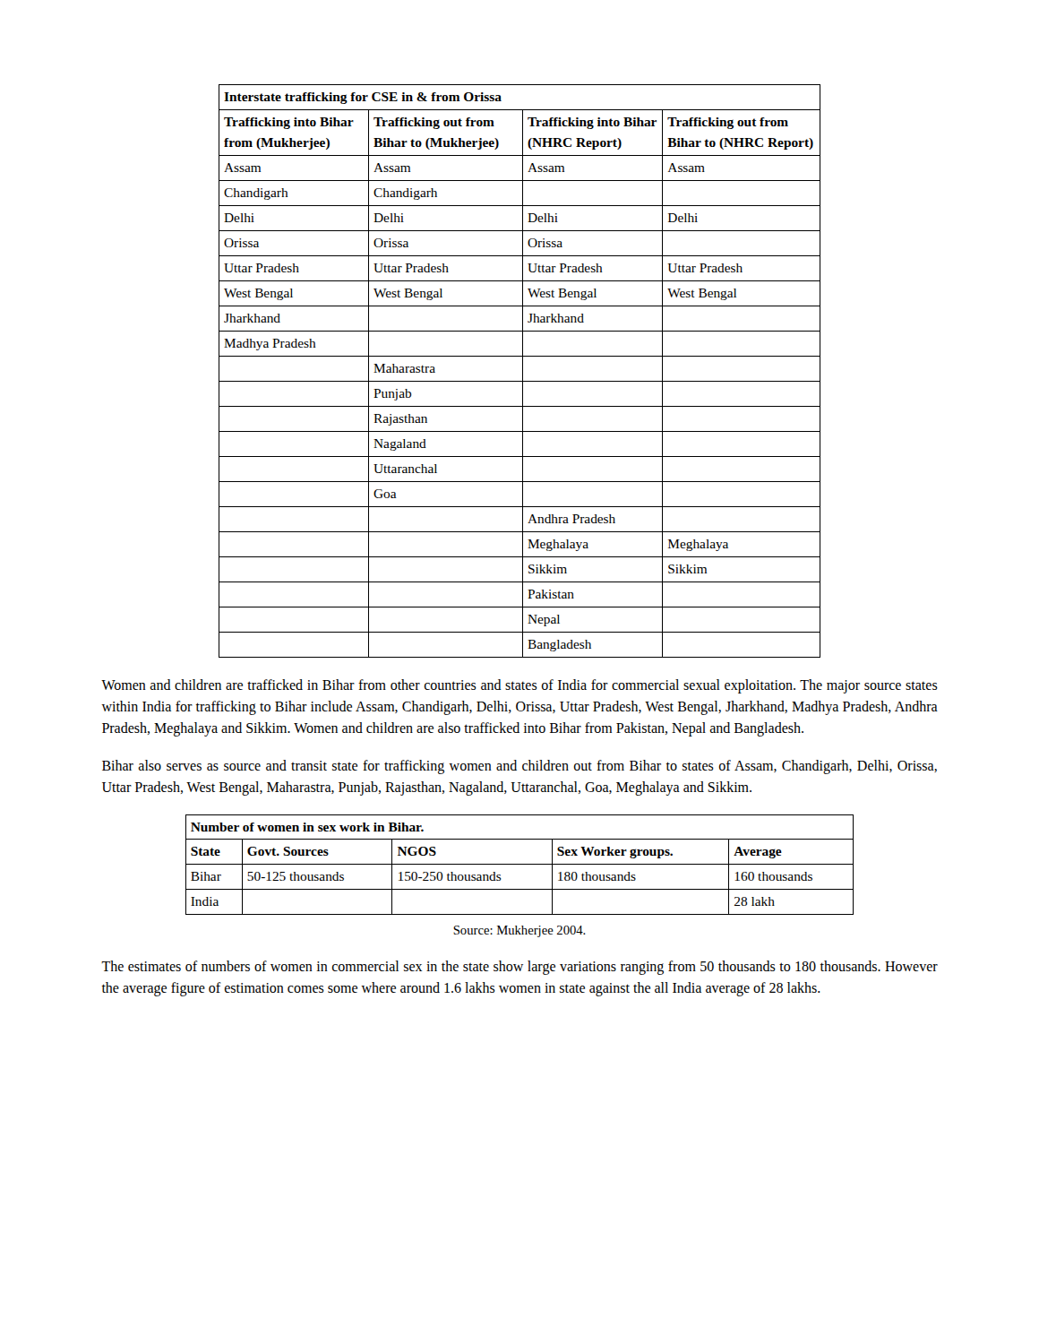Interstate trafficking for CSE in & from Orissa
| Trafficking into Bihar from (Mukherjee) | Trafficking out from Bihar to (Mukherjee) | Trafficking into Bihar (NHRC Report) | Trafficking out from Bihar to (NHRC Report) |
| --- | --- | --- | --- |
| Assam | Assam | Assam | Assam |
| Chandigarh | Chandigarh | | |
| Delhi | Delhi | Delhi | Delhi |
| Orissa | Orissa | Orissa | |
| Uttar Pradesh | Uttar Pradesh | Uttar Pradesh | Uttar Pradesh |
| West Bengal | West Bengal | West Bengal | West Bengal |
| Jharkhand | | Jharkhand | |
| Madhya Pradesh | | | |
| | Maharastra | | |
| | Punjab | | |
| | Rajasthan | | |
| | Nagaland | | |
| | Uttaranchal | | |
| | Goa | | |
| | | Andhra Pradesh | |
| | | Meghalaya | Meghalaya |
| | | Sikkim | Sikkim |
| | | Pakistan | |
| | | Nepal | |
| | | Bangladesh | |
Women and children are trafficked in Bihar from other countries and states of India for commercial sexual exploitation. The major source states within India for trafficking to Bihar include Assam, Chandigarh, Delhi, Orissa, Uttar Pradesh, West Bengal, Jharkhand, Madhya Pradesh, Andhra Pradesh, Meghalaya and Sikkim. Women and children are also trafficked into Bihar from Pakistan, Nepal and Bangladesh.
Bihar also serves as source and transit state for trafficking women and children out from Bihar to states of Assam, Chandigarh, Delhi, Orissa, Uttar Pradesh, West Bengal, Maharastra, Punjab, Rajasthan, Nagaland, Uttaranchal, Goa, Meghalaya and Sikkim.
Number of women in sex work in Bihar.
| State | Govt. Sources | NGOS | Sex Worker groups. | Average |
| --- | --- | --- | --- | --- |
| Bihar | 50-125 thousands | 150-250 thousands | 180 thousands | 160 thousands |
| India | | | | 28 lakh |
Source: Mukherjee 2004.
The estimates of numbers of women in commercial sex in the state show large variations ranging from 50 thousands to 180 thousands. However the average figure of estimation comes some where around 1.6 lakhs women in state against the all India average of 28 lakhs.